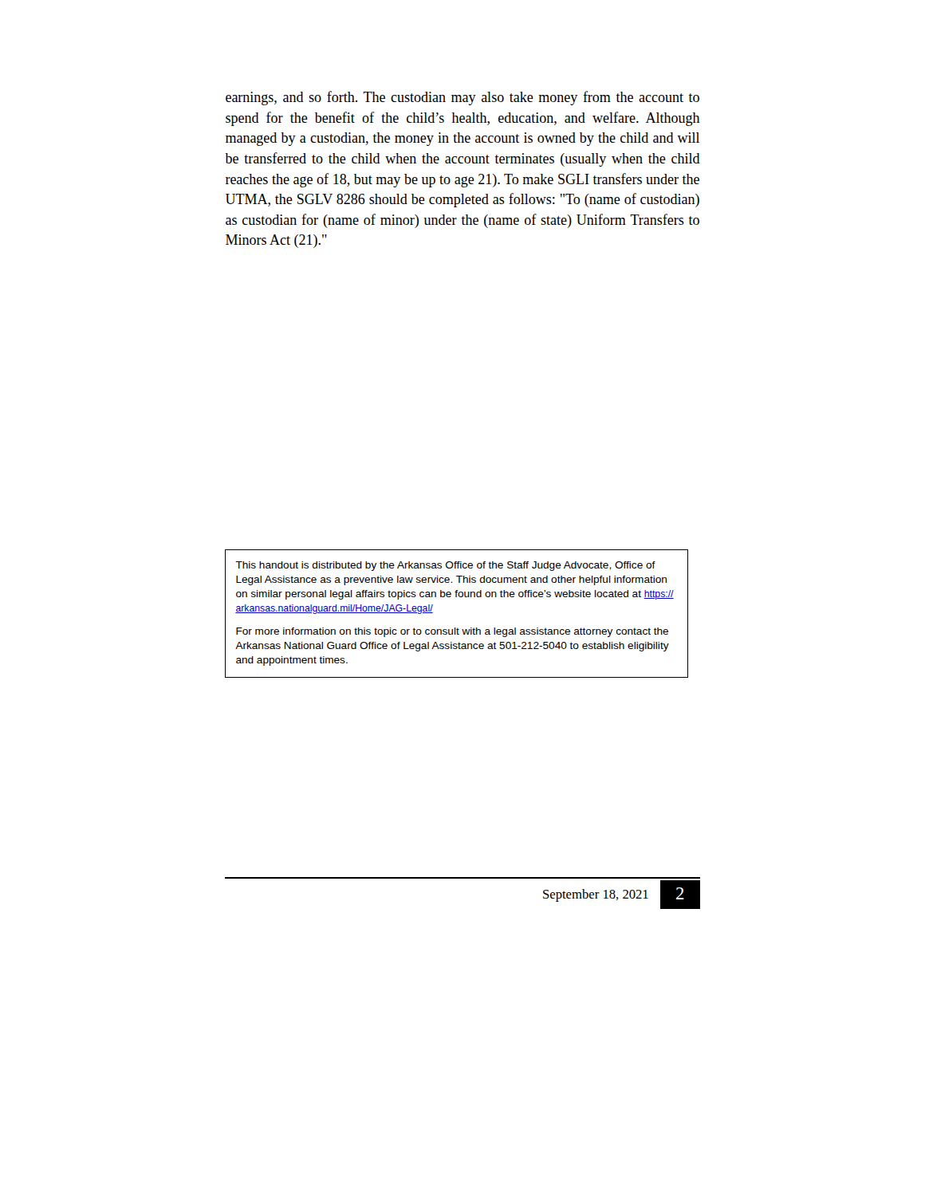earnings, and so forth. The custodian may also take money from the account to spend for the benefit of the child’s health, education, and welfare. Although managed by a custodian, the money in the account is owned by the child and will be transferred to the child when the account terminates (usually when the child reaches the age of 18, but may be up to age 21). To make SGLI transfers under the UTMA, the SGLV 8286 should be completed as follows: "To (name of custodian) as custodian for (name of minor) under the (name of state) Uniform Transfers to Minors Act (21)."
This handout is distributed by the Arkansas Office of the Staff Judge Advocate, Office of Legal Assistance as a preventive law service. This document and other helpful information on similar personal legal affairs topics can be found on the office’s website located at https://arkansas.nationalguard.mil/Home/JAG-Legal/
For more information on this topic or to consult with a legal assistance attorney contact the Arkansas National Guard Office of Legal Assistance at 501-212-5040 to establish eligibility and appointment times.
September 18, 2021
2